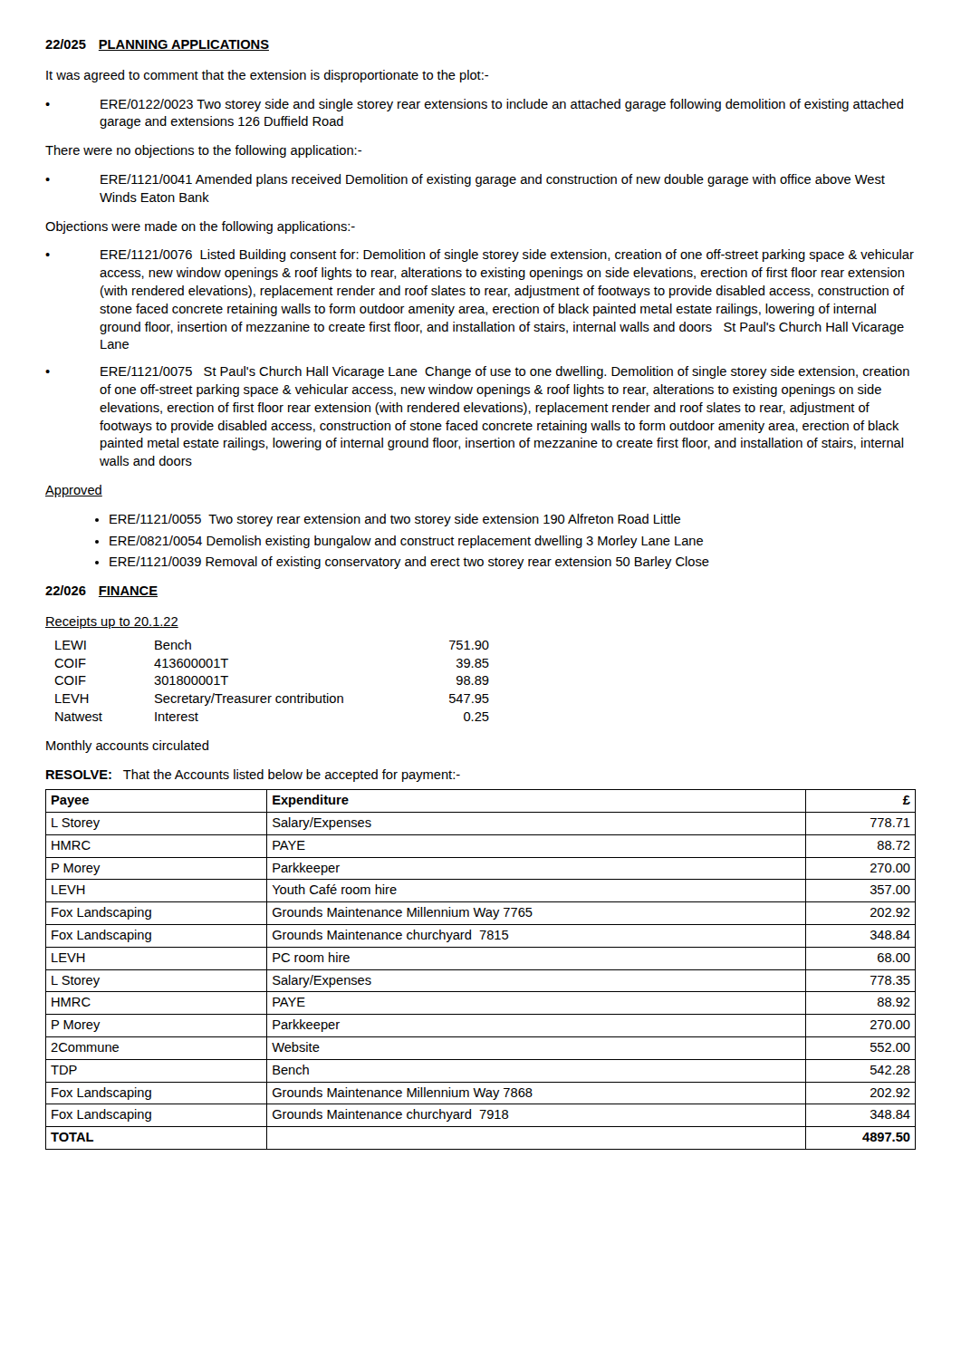22/025 PLANNING APPLICATIONS
It was agreed to comment that the extension is disproportionate to the plot:-
ERE/0122/0023 Two storey side and single storey rear extensions to include an attached garage following demolition of existing attached garage and extensions 126 Duffield Road
There were no objections to the following application:-
ERE/1121/0041 Amended plans received Demolition of existing garage and construction of new double garage with office above West Winds Eaton Bank
Objections were made on the following applications:-
ERE/1121/0076 Listed Building consent for: Demolition of single storey side extension, creation of one off-street parking space & vehicular access, new window openings & roof lights to rear, alterations to existing openings on side elevations, erection of first floor rear extension (with rendered elevations), replacement render and roof slates to rear, adjustment of footways to provide disabled access, construction of stone faced concrete retaining walls to form outdoor amenity area, erection of black painted metal estate railings, lowering of internal ground floor, insertion of mezzanine to create first floor, and installation of stairs, internal walls and doors St Paul's Church Hall Vicarage Lane
ERE/1121/0075 St Paul's Church Hall Vicarage Lane Change of use to one dwelling. Demolition of single storey side extension, creation of one off-street parking space & vehicular access, new window openings & roof lights to rear, alterations to existing openings on side elevations, erection of first floor rear extension (with rendered elevations), replacement render and roof slates to rear, adjustment of footways to provide disabled access, construction of stone faced concrete retaining walls to form outdoor amenity area, erection of black painted metal estate railings, lowering of internal ground floor, insertion of mezzanine to create first floor, and installation of stairs, internal walls and doors
Approved
ERE/1121/0055 Two storey rear extension and two storey side extension 190 Alfreton Road Little
ERE/0821/0054 Demolish existing bungalow and construct replacement dwelling 3 Morley Lane Lane
ERE/1121/0039 Removal of existing conservatory and erect two storey rear extension 50 Barley Close
22/026 FINANCE
Receipts up to 20.1.22
| LEWI | Bench | 751.90 |
| COIF | 413600001T | 39.85 |
| COIF | 301800001T | 98.89 |
| LEVH | Secretary/Treasurer contribution | 547.95 |
| Natwest | Interest | 0.25 |
Monthly accounts circulated
RESOLVE: That the Accounts listed below be accepted for payment:-
| Payee | Expenditure | £ |
| --- | --- | --- |
| L Storey | Salary/Expenses | 778.71 |
| HMRC | PAYE | 88.72 |
| P Morey | Parkkeeper | 270.00 |
| LEVH | Youth Café room hire | 357.00 |
| Fox Landscaping | Grounds Maintenance Millennium Way 7765 | 202.92 |
| Fox Landscaping | Grounds Maintenance churchyard 7815 | 348.84 |
| LEVH | PC room hire | 68.00 |
| L Storey | Salary/Expenses | 778.35 |
| HMRC | PAYE | 88.92 |
| P Morey | Parkkeeper | 270.00 |
| 2Commune | Website | 552.00 |
| TDP | Bench | 542.28 |
| Fox Landscaping | Grounds Maintenance Millennium Way 7868 | 202.92 |
| Fox Landscaping | Grounds Maintenance churchyard 7918 | 348.84 |
| TOTAL | | 4897.50 |